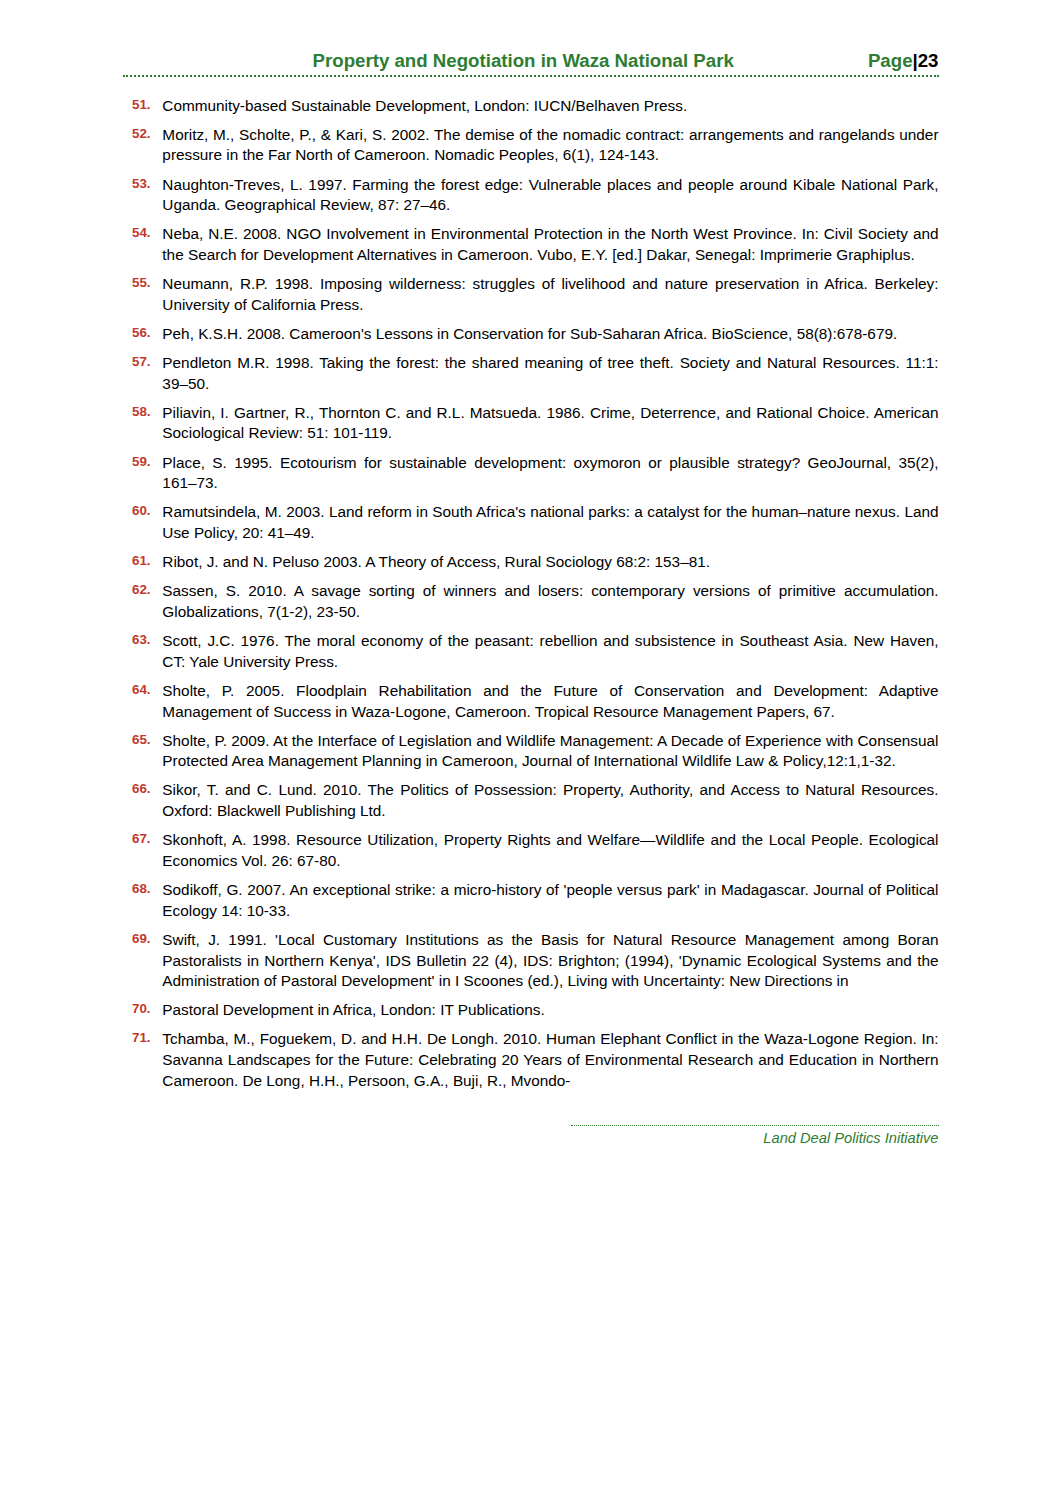Property and Negotiation in Waza National Park Page|23
Community-based Sustainable Development, London: IUCN/Belhaven Press.
Moritz, M., Scholte, P., & Kari, S. 2002. The demise of the nomadic contract: arrangements and rangelands under pressure in the Far North of Cameroon. Nomadic Peoples, 6(1), 124-143.
Naughton-Treves, L. 1997. Farming the forest edge: Vulnerable places and people around Kibale National Park, Uganda. Geographical Review, 87: 27–46.
Neba, N.E. 2008. NGO Involvement in Environmental Protection in the North West Province. In: Civil Society and the Search for Development Alternatives in Cameroon. Vubo, E.Y. [ed.] Dakar, Senegal: Imprimerie Graphiplus.
Neumann, R.P. 1998. Imposing wilderness: struggles of livelihood and nature preservation in Africa. Berkeley: University of California Press.
Peh, K.S.H. 2008. Cameroon's Lessons in Conservation for Sub-Saharan Africa. BioScience, 58(8):678-679.
Pendleton M.R. 1998. Taking the forest: the shared meaning of tree theft. Society and Natural Resources. 11:1: 39–50.
Piliavin, I. Gartner, R., Thornton C. and R.L. Matsueda. 1986. Crime, Deterrence, and Rational Choice. American Sociological Review: 51: 101-119.
Place, S. 1995. Ecotourism for sustainable development: oxymoron or plausible strategy? GeoJournal, 35(2), 161–73.
Ramutsindela, M. 2003. Land reform in South Africa's national parks: a catalyst for the human–nature nexus. Land Use Policy, 20: 41–49.
Ribot, J. and N. Peluso 2003. A Theory of Access, Rural Sociology 68:2: 153–81.
Sassen, S. 2010. A savage sorting of winners and losers: contemporary versions of primitive accumulation. Globalizations, 7(1-2), 23-50.
Scott, J.C. 1976. The moral economy of the peasant: rebellion and subsistence in Southeast Asia. New Haven, CT: Yale University Press.
Sholte, P. 2005. Floodplain Rehabilitation and the Future of Conservation and Development: Adaptive Management of Success in Waza-Logone, Cameroon. Tropical Resource Management Papers, 67.
Sholte, P. 2009. At the Interface of Legislation and Wildlife Management: A Decade of Experience with Consensual Protected Area Management Planning in Cameroon, Journal of International Wildlife Law & Policy,12:1,1-32.
Sikor, T. and C. Lund. 2010. The Politics of Possession: Property, Authority, and Access to Natural Resources. Oxford: Blackwell Publishing Ltd.
Skonhoft, A. 1998. Resource Utilization, Property Rights and Welfare—Wildlife and the Local People. Ecological Economics Vol. 26: 67-80.
Sodikoff, G. 2007. An exceptional strike: a micro-history of 'people versus park' in Madagascar. Journal of Political Ecology 14: 10-33.
Swift, J. 1991. 'Local Customary Institutions as the Basis for Natural Resource Management among Boran Pastoralists in Northern Kenya', IDS Bulletin 22 (4), IDS: Brighton; (1994), 'Dynamic Ecological Systems and the Administration of Pastoral Development' in I Scoones (ed.), Living with Uncertainty: New Directions in
Pastoral Development in Africa, London: IT Publications.
Tchamba, M., Foguekem, D. and H.H. De Longh. 2010. Human Elephant Conflict in the Waza-Logone Region. In: Savanna Landscapes for the Future: Celebrating 20 Years of Environmental Research and Education in Northern Cameroon. De Long, H.H., Persoon, G.A., Buji, R., Mvondo-
Land Deal Politics Initiative